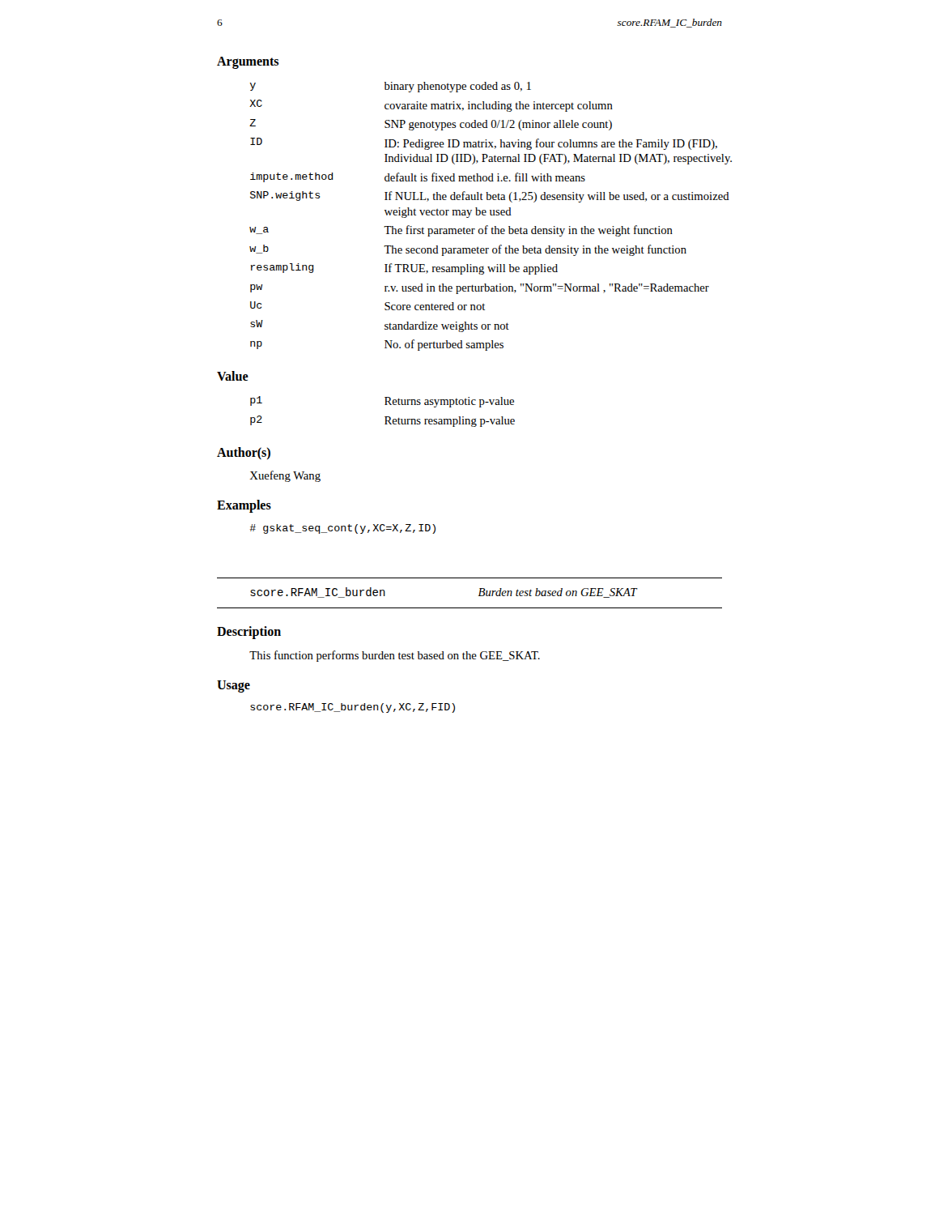6 score.RFAM_IC_burden
Arguments
| y | binary phenotype coded as 0, 1 |
| XC | covaraite matrix, including the intercept column |
| Z | SNP genotypes coded 0/1/2 (minor allele count) |
| ID | ID: Pedigree ID matrix, having four columns are the Family ID (FID), Individual ID (IID), Paternal ID (FAT), Maternal ID (MAT), respectively. |
| impute.method | default is fixed method i.e. fill with means |
| SNP.weights | If NULL, the default beta (1,25) desensity will be used, or a custimoized weight vector may be used |
| w_a | The first parameter of the beta density in the weight function |
| w_b | The second parameter of the beta density in the weight function |
| resampling | If TRUE, resampling will be applied |
| pw | r.v. used in the perturbation, "Norm"=Normal , "Rade"=Rademacher |
| Uc | Score centered or not |
| sW | standardize weights or not |
| np | No. of perturbed samples |
Value
| p1 | Returns asymptotic p-value |
| p2 | Returns resampling p-value |
Author(s)
Xuefeng Wang
Examples
# gskat_seq_cont(y,XC=X,Z,ID)
score.RFAM_IC_burden Burden test based on GEE_SKAT
Description
This function performs burden test based on the GEE_SKAT.
Usage
score.RFAM_IC_burden(y,XC,Z,FID)